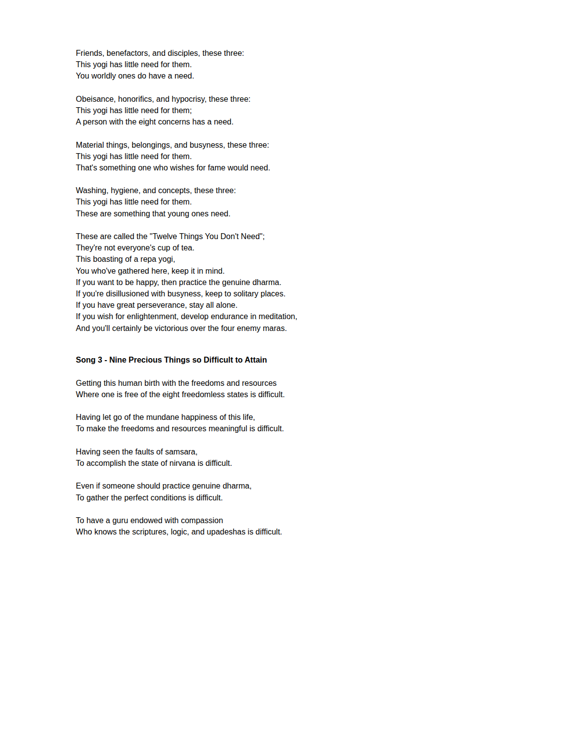Friends, benefactors, and disciples, these three:
This yogi has little need for them.
You worldly ones do have a need.
Obeisance, honorifics, and hypocrisy, these three:
This yogi has little need for them;
A person with the eight concerns has a need.
Material things, belongings, and busyness, these three:
This yogi has little need for them.
That's something one who wishes for fame would need.
Washing, hygiene, and concepts, these three:
This yogi has little need for them.
These are something that young ones need.
These are called the "Twelve Things You Don't Need";
They're not everyone's cup of tea.
This boasting of a repa yogi,
You who've gathered here, keep it in mind.
If you want to be happy, then practice the genuine dharma.
If you're disillusioned with busyness, keep to solitary places.
If you have great perseverance, stay all alone.
If you wish for enlightenment, develop endurance in meditation,
And you'll certainly be victorious over the four enemy maras.
Song 3 - Nine Precious Things so Difficult to Attain
Getting this human birth with the freedoms and resources
Where one is free of the eight freedomless states is difficult.
Having let go of the mundane happiness of this life,
To make the freedoms and resources meaningful is difficult.
Having seen the faults of samsara,
To accomplish the state of nirvana is difficult.
Even if someone should practice genuine dharma,
To gather the perfect conditions is difficult.
To have a guru endowed with compassion
Who knows the scriptures, logic, and upadeshas is difficult.